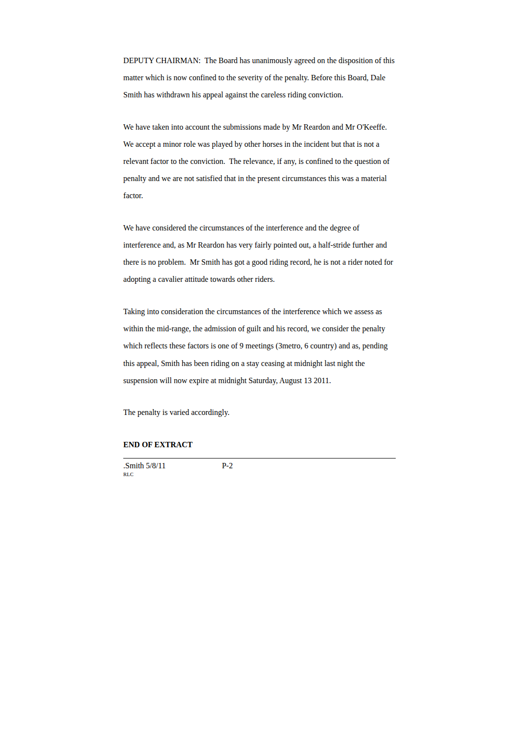DEPUTY CHAIRMAN: The Board has unanimously agreed on the disposition of this matter which is now confined to the severity of the penalty. Before this Board, Dale Smith has withdrawn his appeal against the careless riding conviction.
We have taken into account the submissions made by Mr Reardon and Mr O'Keeffe. We accept a minor role was played by other horses in the incident but that is not a relevant factor to the conviction. The relevance, if any, is confined to the question of penalty and we are not satisfied that in the present circumstances this was a material factor.
We have considered the circumstances of the interference and the degree of interference and, as Mr Reardon has very fairly pointed out, a half-stride further and there is no problem. Mr Smith has got a good riding record, he is not a rider noted for adopting a cavalier attitude towards other riders.
Taking into consideration the circumstances of the interference which we assess as within the mid-range, the admission of guilt and his record, we consider the penalty which reflects these factors is one of 9 meetings (3metro, 6 country) and as, pending this appeal, Smith has been riding on a stay ceasing at midnight last night the suspension will now expire at midnight Saturday, August 13 2011.
The penalty is varied accordingly.
END OF EXTRACT
.Smith 5/8/11 P-2
RLC